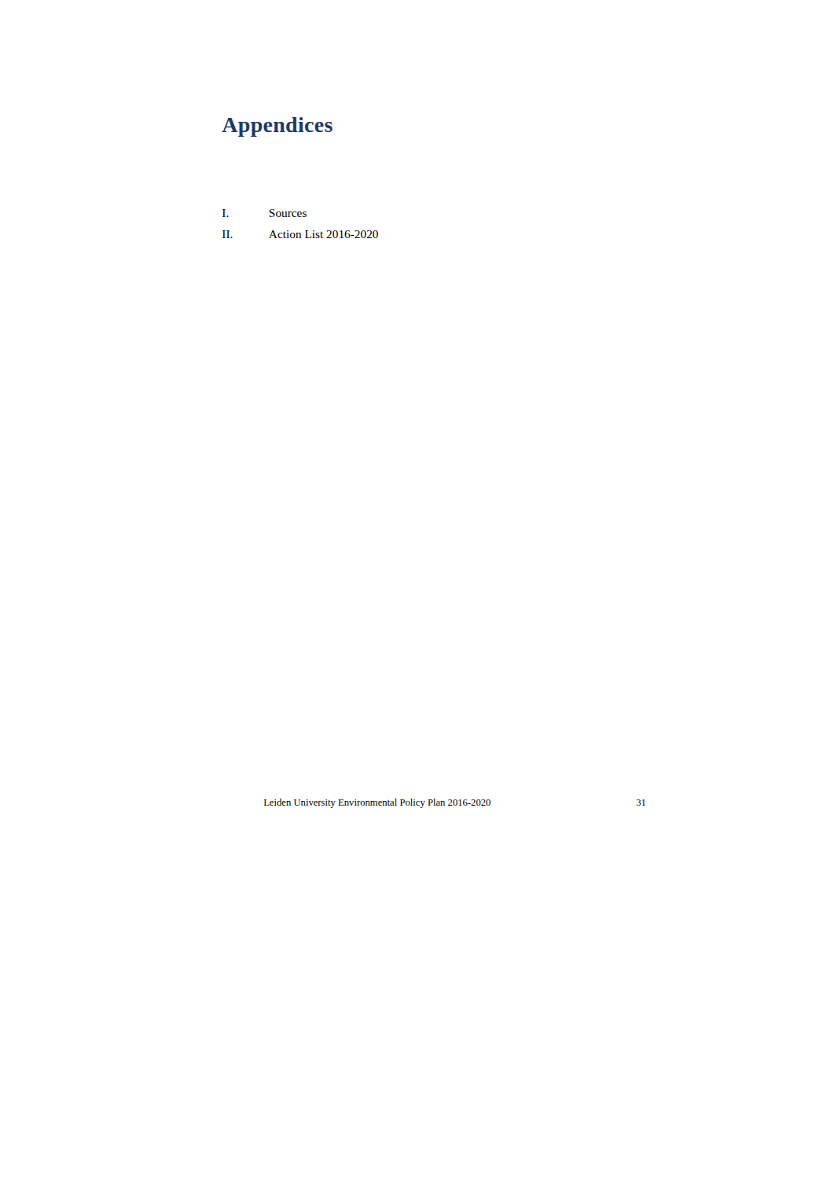Appendices
I. Sources
II. Action List 2016-2020
Leiden University Environmental Policy Plan 2016-2020 31